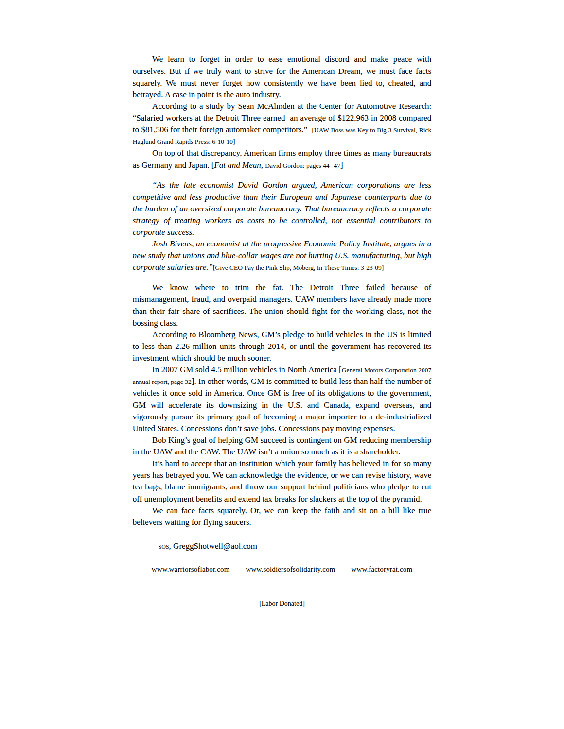We learn to forget in order to ease emotional discord and make peace with ourselves. But if we truly want to strive for the American Dream, we must face facts squarely. We must never forget how consistently we have been lied to, cheated, and betrayed. A case in point is the auto industry.
According to a study by Sean McAlinden at the Center for Automotive Research: “Salaried workers at the Detroit Three earned an average of $122,963 in 2008 compared to $81,506 for their foreign automaker competitors.” [UAW Boss was Key to Big 3 Survival, Rick Haglund Grand Rapids Press: 6-10-10]
On top of that discrepancy, American firms employ three times as many bureaucrats as Germany and Japan. [Fat and Mean, David Gordon: pages 44--47]
“As the late economist David Gordon argued, American corporations are less competitive and less productive than their European and Japanese counterparts due to the burden of an oversized corporate bureaucracy. That bureaucracy reflects a corporate strategy of treating workers as costs to be controlled, not essential contributors to corporate success.
Josh Bivens, an economist at the progressive Economic Policy Institute, argues in a new study that unions and blue-collar wages are not hurting U.S. manufacturing, but high corporate salaries are.”[Give CEO Pay the Pink Slip, Moberg, In These Times: 3-23-09]
We know where to trim the fat. The Detroit Three failed because of mismanagement, fraud, and overpaid managers. UAW members have already made more than their fair share of sacrifices. The union should fight for the working class, not the bossing class.
According to Bloomberg News, GM’s pledge to build vehicles in the US is limited to less than 2.26 million units through 2014, or until the government has recovered its investment which should be much sooner.
In 2007 GM sold 4.5 million vehicles in North America [General Motors Corporation 2007 annual report, page 32]. In other words, GM is committed to build less than half the number of vehicles it once sold in America. Once GM is free of its obligations to the government, GM will accelerate its downsizing in the U.S. and Canada, expand overseas, and vigorously pursue its primary goal of becoming a major importer to a de-industrialized United States. Concessions don’t save jobs. Concessions pay moving expenses.
Bob King’s goal of helping GM succeed is contingent on GM reducing membership in the UAW and the CAW. The UAW isn’t a union so much as it is a shareholder.
It’s hard to accept that an institution which your family has believed in for so many years has betrayed you. We can acknowledge the evidence, or we can revise history, wave tea bags, blame immigrants, and throw our support behind politicians who pledge to cut off unemployment benefits and extend tax breaks for slackers at the top of the pyramid.
We can face facts squarely. Or, we can keep the faith and sit on a hill like true believers waiting for flying saucers.
sos, GreggShotwell@aol.com
www.warriorsoflabor.com www.soldiersofsolidarity.com www.factoryrat.com
[Labor Donated]